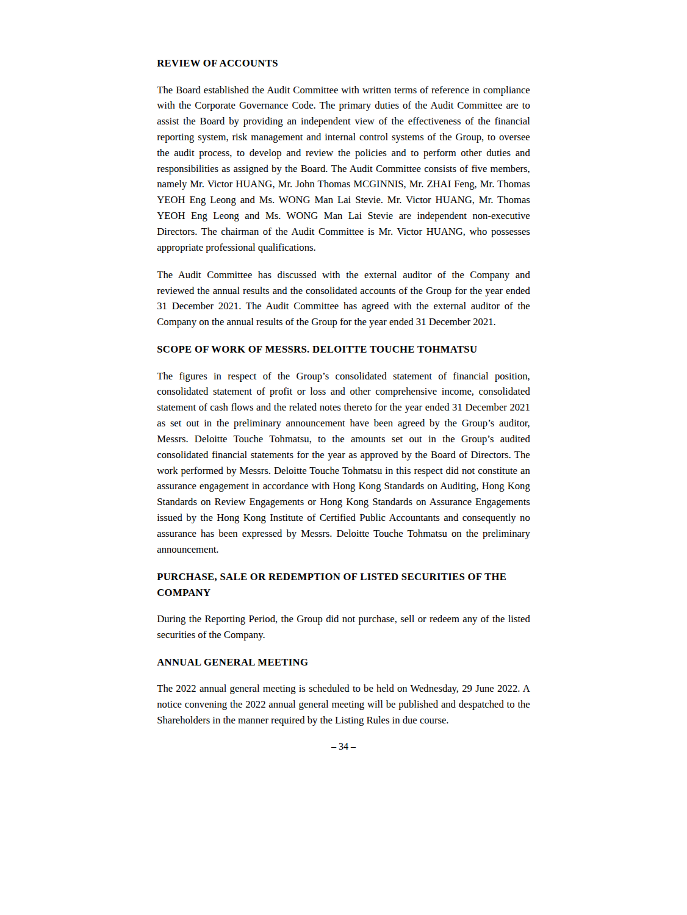REVIEW OF ACCOUNTS
The Board established the Audit Committee with written terms of reference in compliance with the Corporate Governance Code. The primary duties of the Audit Committee are to assist the Board by providing an independent view of the effectiveness of the financial reporting system, risk management and internal control systems of the Group, to oversee the audit process, to develop and review the policies and to perform other duties and responsibilities as assigned by the Board. The Audit Committee consists of five members, namely Mr. Victor HUANG, Mr. John Thomas MCGINNIS, Mr. ZHAI Feng, Mr. Thomas YEOH Eng Leong and Ms. WONG Man Lai Stevie. Mr. Victor HUANG, Mr. Thomas YEOH Eng Leong and Ms. WONG Man Lai Stevie are independent non-executive Directors. The chairman of the Audit Committee is Mr. Victor HUANG, who possesses appropriate professional qualifications.
The Audit Committee has discussed with the external auditor of the Company and reviewed the annual results and the consolidated accounts of the Group for the year ended 31 December 2021. The Audit Committee has agreed with the external auditor of the Company on the annual results of the Group for the year ended 31 December 2021.
SCOPE OF WORK OF MESSRS. DELOITTE TOUCHE TOHMATSU
The figures in respect of the Group’s consolidated statement of financial position, consolidated statement of profit or loss and other comprehensive income, consolidated statement of cash flows and the related notes thereto for the year ended 31 December 2021 as set out in the preliminary announcement have been agreed by the Group’s auditor, Messrs. Deloitte Touche Tohmatsu, to the amounts set out in the Group’s audited consolidated financial statements for the year as approved by the Board of Directors. The work performed by Messrs. Deloitte Touche Tohmatsu in this respect did not constitute an assurance engagement in accordance with Hong Kong Standards on Auditing, Hong Kong Standards on Review Engagements or Hong Kong Standards on Assurance Engagements issued by the Hong Kong Institute of Certified Public Accountants and consequently no assurance has been expressed by Messrs. Deloitte Touche Tohmatsu on the preliminary announcement.
PURCHASE, SALE OR REDEMPTION OF LISTED SECURITIES OF THE COMPANY
During the Reporting Period, the Group did not purchase, sell or redeem any of the listed securities of the Company.
ANNUAL GENERAL MEETING
The 2022 annual general meeting is scheduled to be held on Wednesday, 29 June 2022. A notice convening the 2022 annual general meeting will be published and despatched to the Shareholders in the manner required by the Listing Rules in due course.
– 34 –